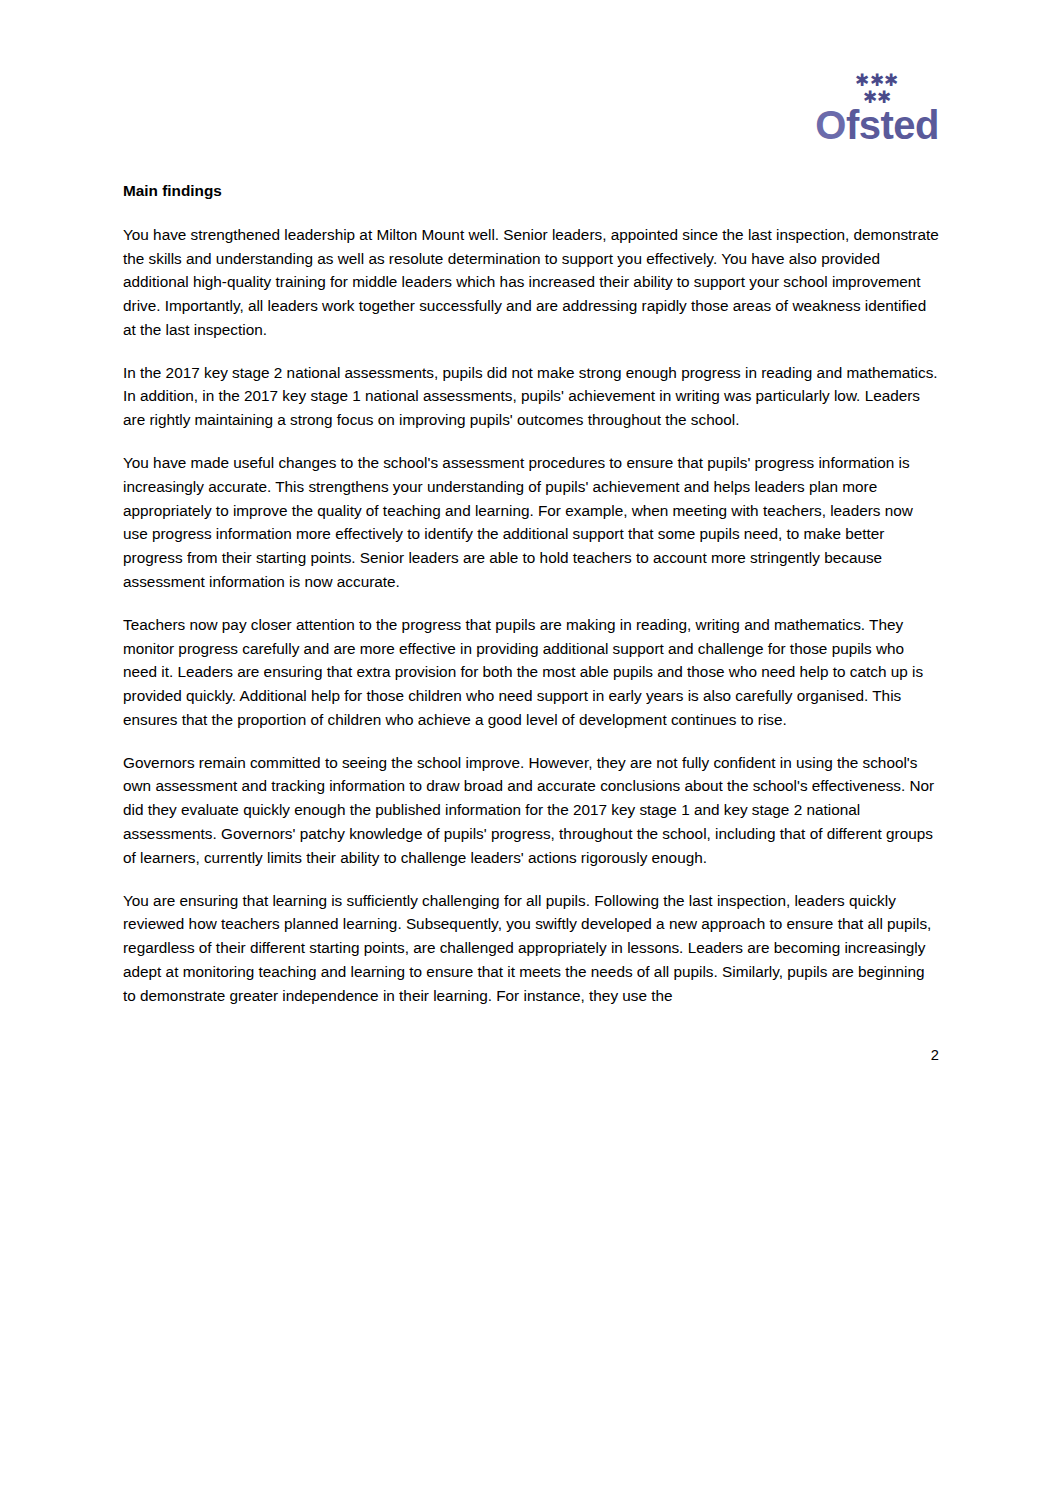✱✱✱
✱✱
Ofsted
Main findings
You have strengthened leadership at Milton Mount well. Senior leaders, appointed since the last inspection, demonstrate the skills and understanding as well as resolute determination to support you effectively. You have also provided additional high-quality training for middle leaders which has increased their ability to support your school improvement drive. Importantly, all leaders work together successfully and are addressing rapidly those areas of weakness identified at the last inspection.
In the 2017 key stage 2 national assessments, pupils did not make strong enough progress in reading and mathematics. In addition, in the 2017 key stage 1 national assessments, pupils' achievement in writing was particularly low. Leaders are rightly maintaining a strong focus on improving pupils' outcomes throughout the school.
You have made useful changes to the school's assessment procedures to ensure that pupils' progress information is increasingly accurate. This strengthens your understanding of pupils' achievement and helps leaders plan more appropriately to improve the quality of teaching and learning. For example, when meeting with teachers, leaders now use progress information more effectively to identify the additional support that some pupils need, to make better progress from their starting points. Senior leaders are able to hold teachers to account more stringently because assessment information is now accurate.
Teachers now pay closer attention to the progress that pupils are making in reading, writing and mathematics. They monitor progress carefully and are more effective in providing additional support and challenge for those pupils who need it. Leaders are ensuring that extra provision for both the most able pupils and those who need help to catch up is provided quickly. Additional help for those children who need support in early years is also carefully organised. This ensures that the proportion of children who achieve a good level of development continues to rise.
Governors remain committed to seeing the school improve. However, they are not fully confident in using the school's own assessment and tracking information to draw broad and accurate conclusions about the school's effectiveness. Nor did they evaluate quickly enough the published information for the 2017 key stage 1 and key stage 2 national assessments. Governors' patchy knowledge of pupils' progress, throughout the school, including that of different groups of learners, currently limits their ability to challenge leaders' actions rigorously enough.
You are ensuring that learning is sufficiently challenging for all pupils. Following the last inspection, leaders quickly reviewed how teachers planned learning. Subsequently, you swiftly developed a new approach to ensure that all pupils, regardless of their different starting points, are challenged appropriately in lessons. Leaders are becoming increasingly adept at monitoring teaching and learning to ensure that it meets the needs of all pupils. Similarly, pupils are beginning to demonstrate greater independence in their learning. For instance, they use the
2